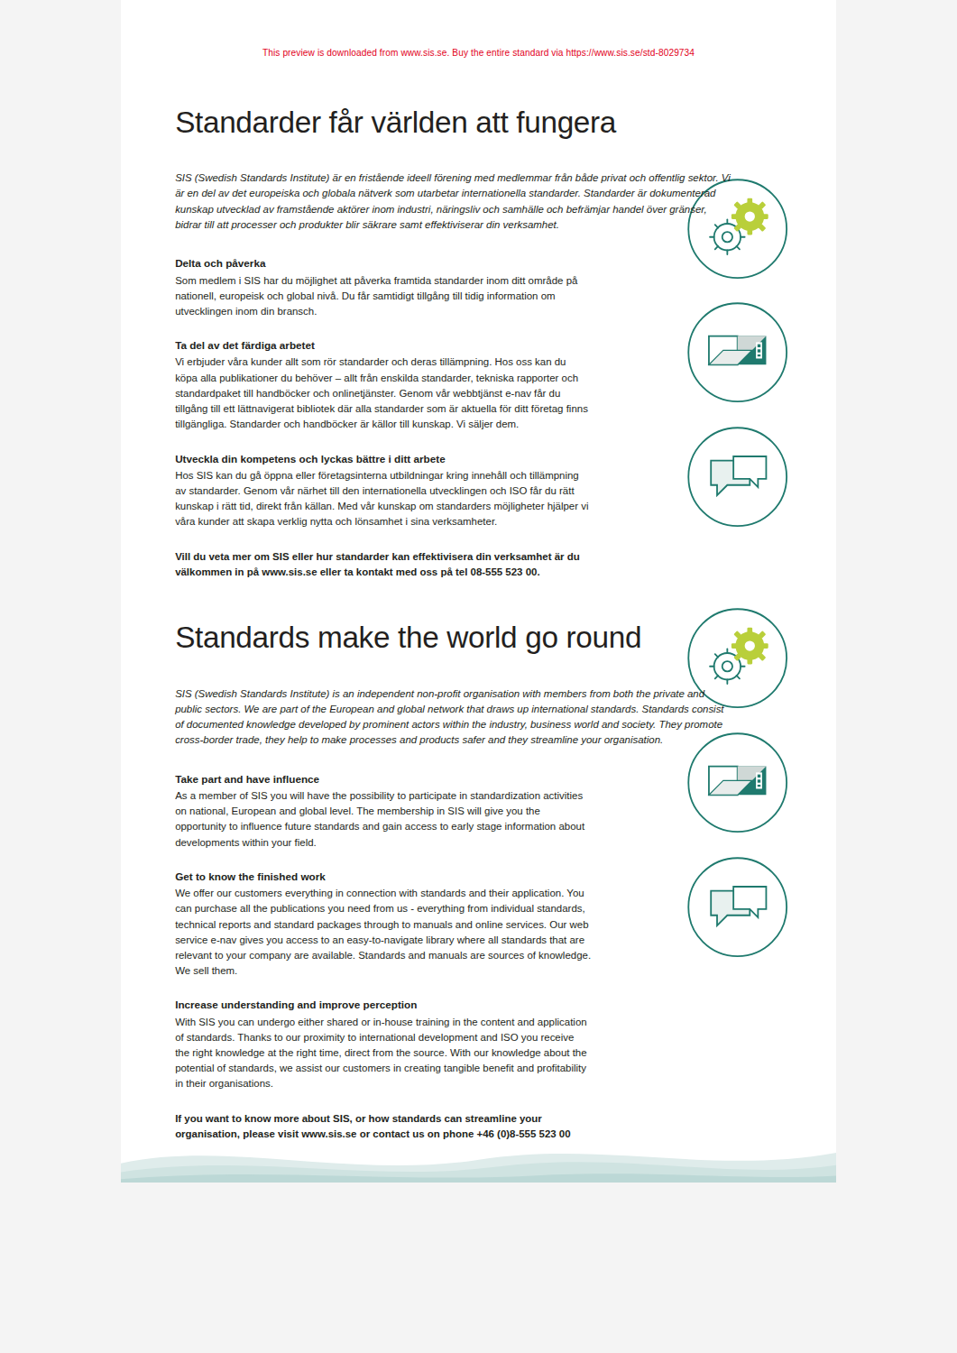This preview is downloaded from www.sis.se. Buy the entire standard via https://www.sis.se/std-8029734
Standarder får världen att fungera
SIS (Swedish Standards Institute) är en fristående ideell förening med medlemmar från både privat och offentlig sektor. Vi är en del av det europeiska och globala nätverk som utarbetar internationella standarder. Standarder är dokumenterad kunskap utvecklad av framstående aktörer inom industri, näringsliv och samhälle och befrämjar handel över gränser, bidrar till att processer och produkter blir säkrare samt effektiviserar din verksamhet.
Delta och påverka
Som medlem i SIS har du möjlighet att påverka framtida standarder inom ditt område på nationell, europeisk och global nivå. Du får samtidigt tillgång till tidig information om utvecklingen inom din bransch.
Ta del av det färdiga arbetet
Vi erbjuder våra kunder allt som rör standarder och deras tillämpning. Hos oss kan du köpa alla publikationer du behöver – allt från enskilda standarder, tekniska rapporter och standardpaket till handböcker och onlinetjänster. Genom vår webbtjänst e-nav får du tillgång till ett lättnavigerat bibliotek där alla standarder som är aktuella för ditt företag finns tillgängliga. Standarder och handböcker är källor till kunskap. Vi säljer dem.
Utveckla din kompetens och lyckas bättre i ditt arbete
Hos SIS kan du gå öppna eller företagsinterna utbildningar kring innehåll och tillämpning av standarder. Genom vår närhet till den internationella utvecklingen och ISO får du rätt kunskap i rätt tid, direkt från källan. Med vår kunskap om standarders möjligheter hjälper vi våra kunder att skapa verklig nytta och lönsamhet i sina verksamheter.
Vill du veta mer om SIS eller hur standarder kan effektivisera din verksamhet är du välkommen in på www.sis.se eller ta kontakt med oss på tel 08-555 523 00.
Standards make the world go round
SIS (Swedish Standards Institute) is an independent non-profit organisation with members from both the private and public sectors. We are part of the European and global network that draws up international standards. Standards consist of documented knowledge developed by prominent actors within the industry, business world and society. They promote cross-border trade, they help to make processes and products safer and they streamline your organisation.
Take part and have influence
As a member of SIS you will have the possibility to participate in standardization activities on national, European and global level. The membership in SIS will give you the opportunity to influence future standards and gain access to early stage information about developments within your field.
Get to know the finished work
We offer our customers everything in connection with standards and their application. You can purchase all the publications you need from us - everything from individual standards, technical reports and standard packages through to manuals and online services. Our web service e-nav gives you access to an easy-to-navigate library where all standards that are relevant to your company are available. Standards and manuals are sources of knowledge. We sell them.
Increase understanding and improve perception
With SIS you can undergo either shared or in-house training in the content and application of standards. Thanks to our proximity to international development and ISO you receive the right knowledge at the right time, direct from the source. With our knowledge about the potential of standards, we assist our customers in creating tangible benefit and profitability in their organisations.
If you want to know more about SIS, or how standards can streamline your organisation, please visit www.sis.se or contact us on phone +46 (0)8-555 523 00